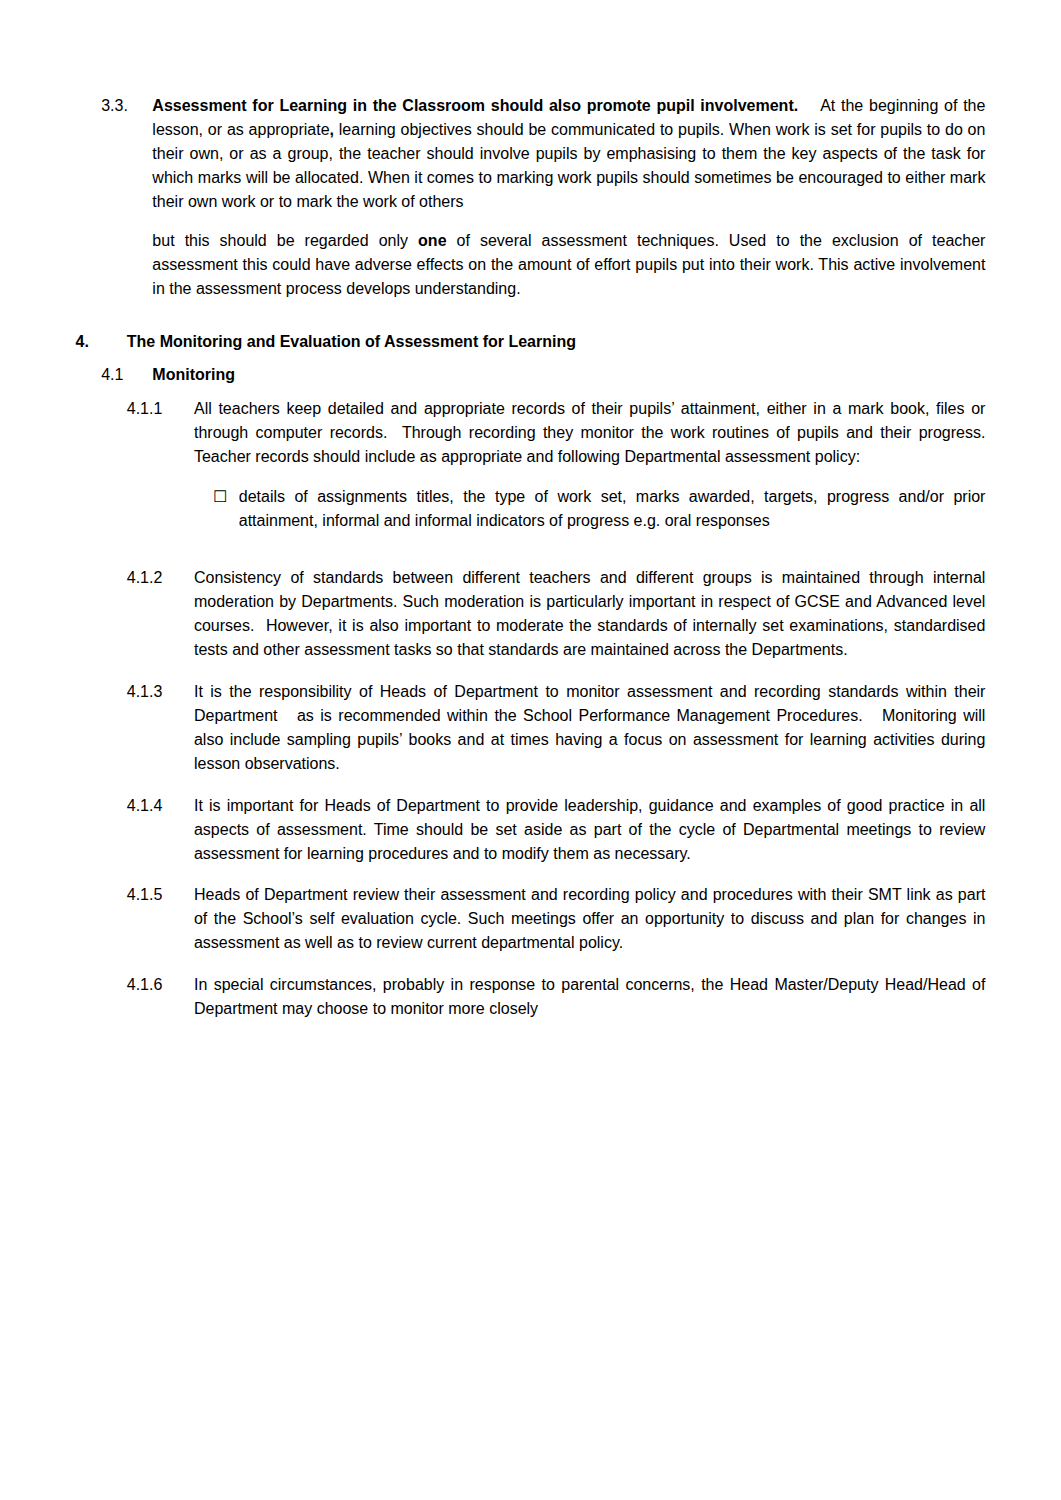3.3.
Assessment for Learning in the Classroom should also promote pupil involvement. At the beginning of the lesson, or as appropriate, learning objectives should be communicated to pupils. When work is set for pupils to do on their own, or as a group, the teacher should involve pupils by emphasising to them the key aspects of the task for which marks will be allocated. When it comes to marking work pupils should sometimes be encouraged to either mark their own work or to mark the work of others
but this should be regarded only one of several assessment techniques. Used to the exclusion of teacher assessment this could have adverse effects on the amount of effort pupils put into their work. This active involvement in the assessment process develops understanding.
4.
The Monitoring and Evaluation of Assessment for Learning
4.1
Monitoring
4.1.1
All teachers keep detailed and appropriate records of their pupils’ attainment, either in a mark book, files or through computer records. Through recording they monitor the work routines of pupils and their progress. Teacher records should include as appropriate and following Departmental assessment policy:
☐
details of assignments titles, the type of work set, marks awarded, targets, progress and/or prior attainment, informal and informal indicators of progress e.g. oral responses
4.1.2
Consistency of standards between different teachers and different groups is maintained through internal moderation by Departments. Such moderation is particularly important in respect of GCSE and Advanced level courses. However, it is also important to moderate the standards of internally set examinations, standardised tests and other assessment tasks so that standards are maintained across the Departments.
4.1.3
It is the responsibility of Heads of Department to monitor assessment and recording standards within their Department as is recommended within the School Performance Management Procedures. Monitoring will also include sampling pupils’ books and at times having a focus on assessment for learning activities during lesson observations.
4.1.4
It is important for Heads of Department to provide leadership, guidance and examples of good practice in all aspects of assessment. Time should be set aside as part of the cycle of Departmental meetings to review assessment for learning procedures and to modify them as necessary.
4.1.5
Heads of Department review their assessment and recording policy and procedures with their SMT link as part of the School’s self evaluation cycle. Such meetings offer an opportunity to discuss and plan for changes in assessment as well as to review current departmental policy.
4.1.6
In special circumstances, probably in response to parental concerns, the Head Master/Deputy Head/Head of Department may choose to monitor more closely